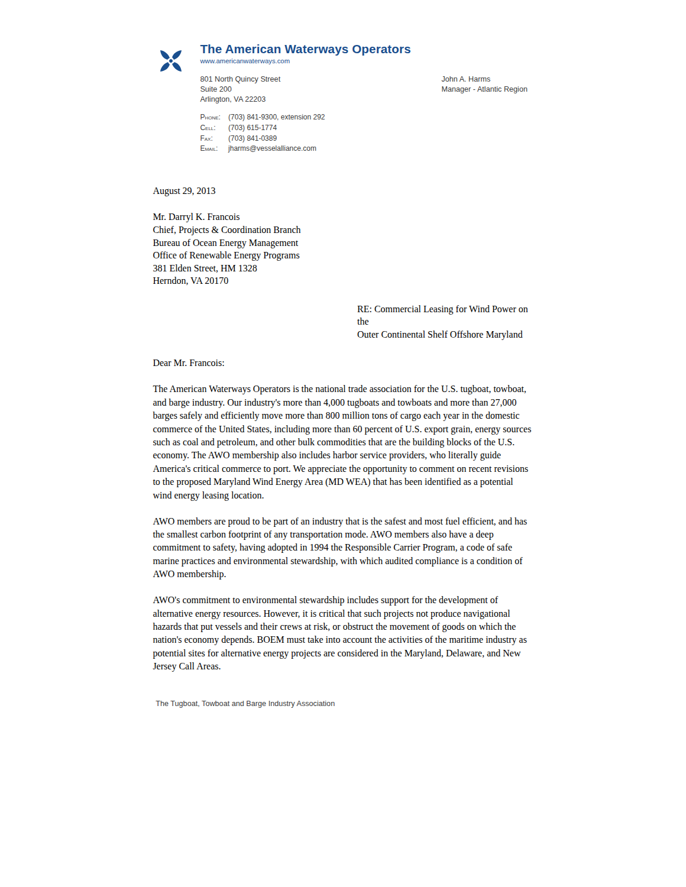The American Waterways Operators
www.americanwaterways.com
801 North Quincy Street
Suite 200
Arlington, VA 22203
John A. Harms
Manager - Atlantic Region
| Phone: | (703) 841-9300, extension 292 |
| Cell: | (703) 615-1774 |
| Fax: | (703) 841-0389 |
| Email: | jharms@vesselalliance.com |
August 29, 2013
Mr. Darryl K. Francois
Chief, Projects & Coordination Branch
Bureau of Ocean Energy Management
Office of Renewable Energy Programs
381 Elden Street, HM 1328
Herndon, VA 20170
RE: Commercial Leasing for Wind Power on the
Outer Continental Shelf Offshore Maryland
Dear Mr. Francois:
The American Waterways Operators is the national trade association for the U.S. tugboat, towboat, and barge industry. Our industry's more than 4,000 tugboats and towboats and more than 27,000 barges safely and efficiently move more than 800 million tons of cargo each year in the domestic commerce of the United States, including more than 60 percent of U.S. export grain, energy sources such as coal and petroleum, and other bulk commodities that are the building blocks of the U.S. economy. The AWO membership also includes harbor service providers, who literally guide America's critical commerce to port. We appreciate the opportunity to comment on recent revisions to the proposed Maryland Wind Energy Area (MD WEA) that has been identified as a potential wind energy leasing location.
AWO members are proud to be part of an industry that is the safest and most fuel efficient, and has the smallest carbon footprint of any transportation mode. AWO members also have a deep commitment to safety, having adopted in 1994 the Responsible Carrier Program, a code of safe marine practices and environmental stewardship, with which audited compliance is a condition of AWO membership.
AWO's commitment to environmental stewardship includes support for the development of alternative energy resources. However, it is critical that such projects not produce navigational hazards that put vessels and their crews at risk, or obstruct the movement of goods on which the nation's economy depends. BOEM must take into account the activities of the maritime industry as potential sites for alternative energy projects are considered in the Maryland, Delaware, and New Jersey Call Areas.
The Tugboat, Towboat and Barge Industry Association